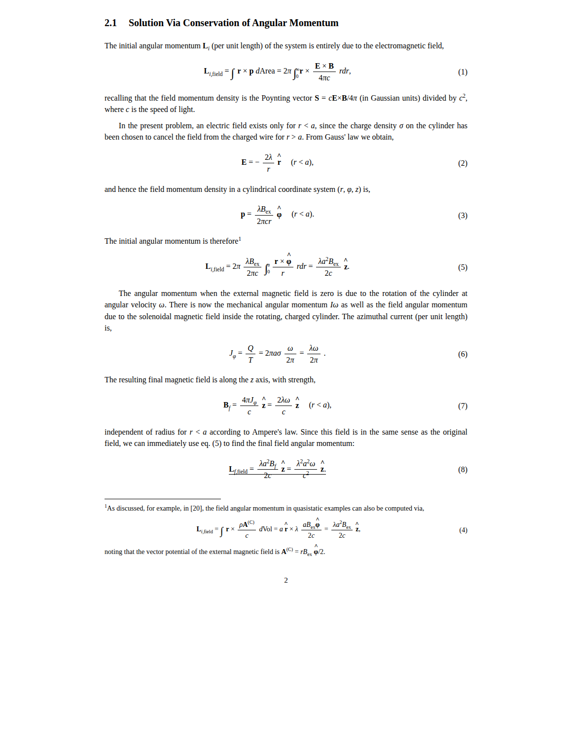2.1 Solution Via Conservation of Angular Momentum
The initial angular momentum Li (per unit length) of the system is entirely due to the electromagnetic field,
Li,field = ∫ r × p d Area = 2π ∫0∞ r × E × B 4πc rdr,
(1)
recalling that the field momentum density is the Poynting vector S = cE×B/4π (in Gaussian units) divided by c2, where c is the speed of light.
In the present problem, an electric field exists only for r < a, since the charge density σ on the cylinder has been chosen to cancel the field from the charged wire for r > a. From Gauss' law we obtain,
E = − 2λ r r (r < a),
(2)
and hence the field momentum density in a cylindrical coordinate system (r, φ, z) is,
p = λBex 2πcr φ (r < a).
(3)
The initial angular momentum is therefore1
Li,field = 2π λBex 2πc ∫0 a r × φ r rdr = λa2Bex 2c z.
(5)
The angular momentum when the external magnetic field is zero is due to the rotation of the cylinder at angular velocity ω. There is now the mechanical angular momentum Iω as well as the field angular momentum due to the solenoidal magnetic field inside the rotating, charged cylinder. The azimuthal current (per unit length) is,
Jφ = QT = 2πaσ ω 2π = λω 2π .
(6)
The resulting final magnetic field is along the z axis, with strength,
Bf = 4πJφ c z = 2λω c z (r < a),
(7)
independent of radius for r < a according to Ampere's law. Since this field is in the same sense as the original field, we can immediately use eq. (5) to find the final field angular momentum:
Lf,field = λa2Bf 2c z = λ2a2ω c2 z.
(8)
1As discussed, for example, in [20], the field angular momentum in quasistatic examples can also be computed via,
Li,field = ∫ r × ρA(C) c d Vol = a r × λ aBexφ 2c = λa2Bex 2c z,
(4)
noting that the vector potential of the external magnetic field is A(C) = rBex φ/2.
2